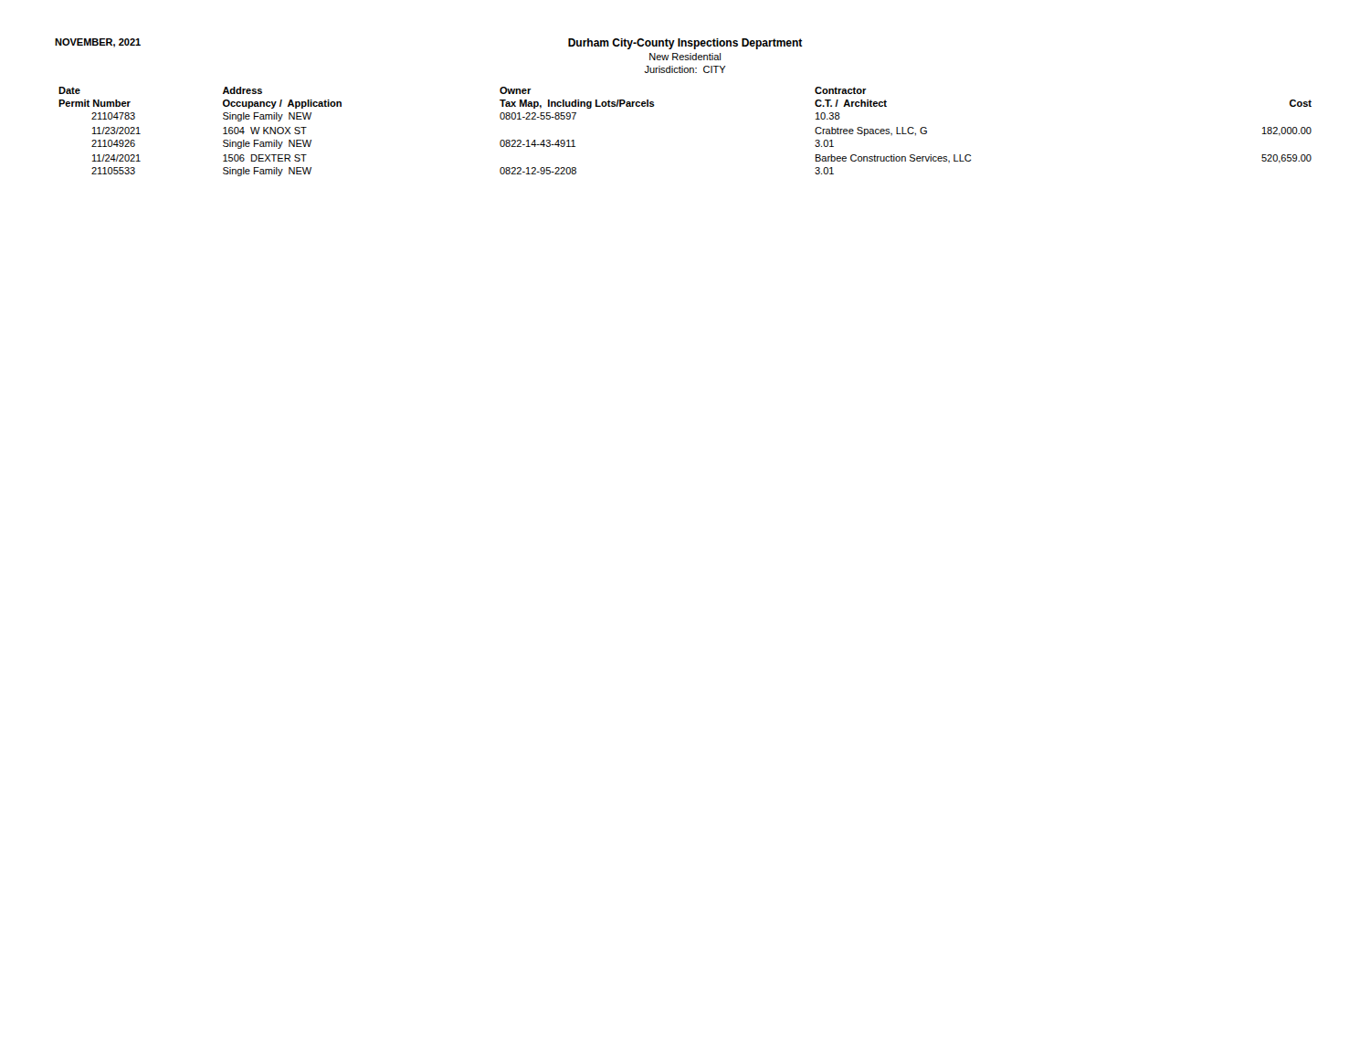NOVEMBER, 2021
Durham City-County Inspections Department
New Residential
Jurisdiction: CITY
| Date | Address | Owner | Contractor | |
| --- | --- | --- | --- | --- |
| Permit Number | Occupancy / Application | Tax Map, Including Lots/Parcels | C.T. / Architect | Cost |
| 21104783 | Single Family NEW | 0801-22-55-8597 | 10.38 | |
| 11/23/2021 | 1604 W KNOX ST | | Crabtree Spaces, LLC, G | 182,000.00 |
| 21104926 | Single Family NEW | 0822-14-43-4911 | 3.01 | |
| 11/24/2021 | 1506 DEXTER ST | | Barbee Construction Services, LLC | 520,659.00 |
| 21105533 | Single Family NEW | 0822-12-95-2208 | 3.01 | |